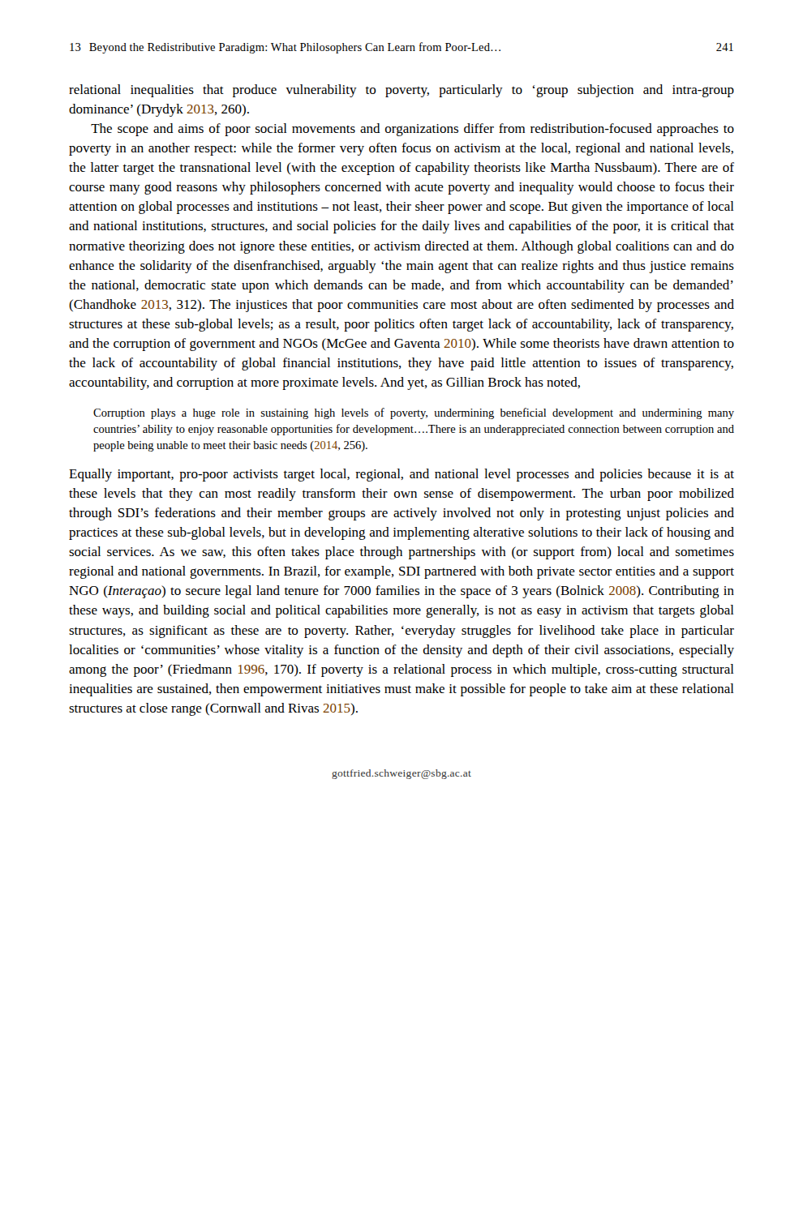13 Beyond the Redistributive Paradigm: What Philosophers Can Learn from Poor-Led… 241
relational inequalities that produce vulnerability to poverty, particularly to ‘group subjection and intra-group dominance’ (Drydyk 2013, 260).
The scope and aims of poor social movements and organizations differ from redistribution-focused approaches to poverty in an another respect: while the former very often focus on activism at the local, regional and national levels, the latter target the transnational level (with the exception of capability theorists like Martha Nussbaum). There are of course many good reasons why philosophers concerned with acute poverty and inequality would choose to focus their attention on global processes and institutions – not least, their sheer power and scope. But given the importance of local and national institutions, structures, and social policies for the daily lives and capabilities of the poor, it is critical that normative theorizing does not ignore these entities, or activism directed at them. Although global coalitions can and do enhance the solidarity of the disenfranchised, arguably ‘the main agent that can realize rights and thus justice remains the national, democratic state upon which demands can be made, and from which accountability can be demanded’ (Chandhoke 2013, 312). The injustices that poor communities care most about are often sedimented by processes and structures at these sub-global levels; as a result, poor politics often target lack of accountability, lack of transparency, and the corruption of government and NGOs (McGee and Gaventa 2010). While some theorists have drawn attention to the lack of accountability of global financial institutions, they have paid little attention to issues of transparency, accountability, and corruption at more proximate levels. And yet, as Gillian Brock has noted,
Corruption plays a huge role in sustaining high levels of poverty, undermining beneficial development and undermining many countries’ ability to enjoy reasonable opportunities for development….There is an underappreciated connection between corruption and people being unable to meet their basic needs (2014, 256).
Equally important, pro-poor activists target local, regional, and national level processes and policies because it is at these levels that they can most readily transform their own sense of disempowerment. The urban poor mobilized through SDI’s federations and their member groups are actively involved not only in protesting unjust policies and practices at these sub-global levels, but in developing and implementing alterative solutions to their lack of housing and social services. As we saw, this often takes place through partnerships with (or support from) local and sometimes regional and national governments. In Brazil, for example, SDI partnered with both private sector entities and a support NGO (Interaçao) to secure legal land tenure for 7000 families in the space of 3 years (Bolnick 2008). Contributing in these ways, and building social and political capabilities more generally, is not as easy in activism that targets global structures, as significant as these are to poverty. Rather, ‘everyday struggles for livelihood take place in particular localities or ‘communities’ whose vitality is a function of the density and depth of their civil associations, especially among the poor’ (Friedmann 1996, 170). If poverty is a relational process in which multiple, cross-cutting structural inequalities are sustained, then empowerment initiatives must make it possible for people to take aim at these relational structures at close range (Cornwall and Rivas 2015).
gottfried.schweiger@sbg.ac.at